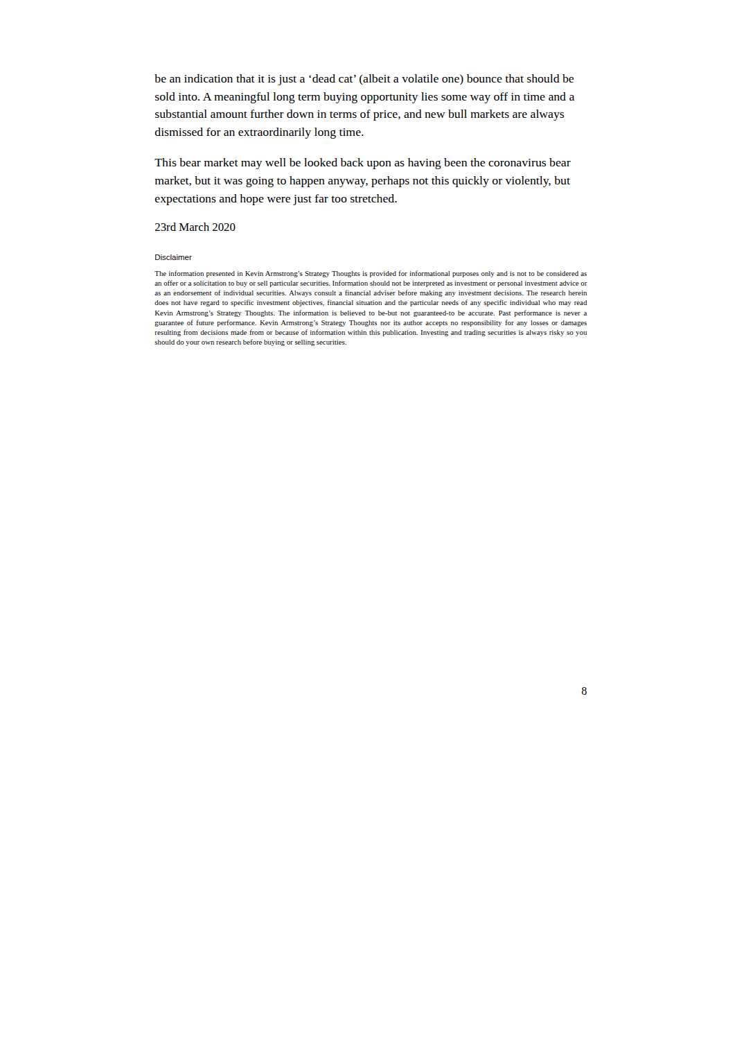be an indication that it is just a ‘dead cat’ (albeit a volatile one) bounce that should be sold into. A meaningful long term buying opportunity lies some way off in time and a substantial amount further down in terms of price, and new bull markets are always dismissed for an extraordinarily long time.
This bear market may well be looked back upon as having been the coronavirus bear market, but it was going to happen anyway, perhaps not this quickly or violently, but expectations and hope were just far too stretched.
23rd March 2020
Disclaimer
The information presented in Kevin Armstrong’s Strategy Thoughts is provided for informational purposes only and is not to be considered as an offer or a solicitation to buy or sell particular securities. Information should not be interpreted as investment or personal investment advice or as an endorsement of individual securities. Always consult a financial adviser before making any investment decisions. The research herein does not have regard to specific investment objectives, financial situation and the particular needs of any specific individual who may read Kevin Armstrong’s Strategy Thoughts. The information is believed to be-but not guaranteed-to be accurate. Past performance is never a guarantee of future performance. Kevin Armstrong’s Strategy Thoughts nor its author accepts no responsibility for any losses or damages resulting from decisions made from or because of information within this publication. Investing and trading securities is always risky so you should do your own research before buying or selling securities.
8